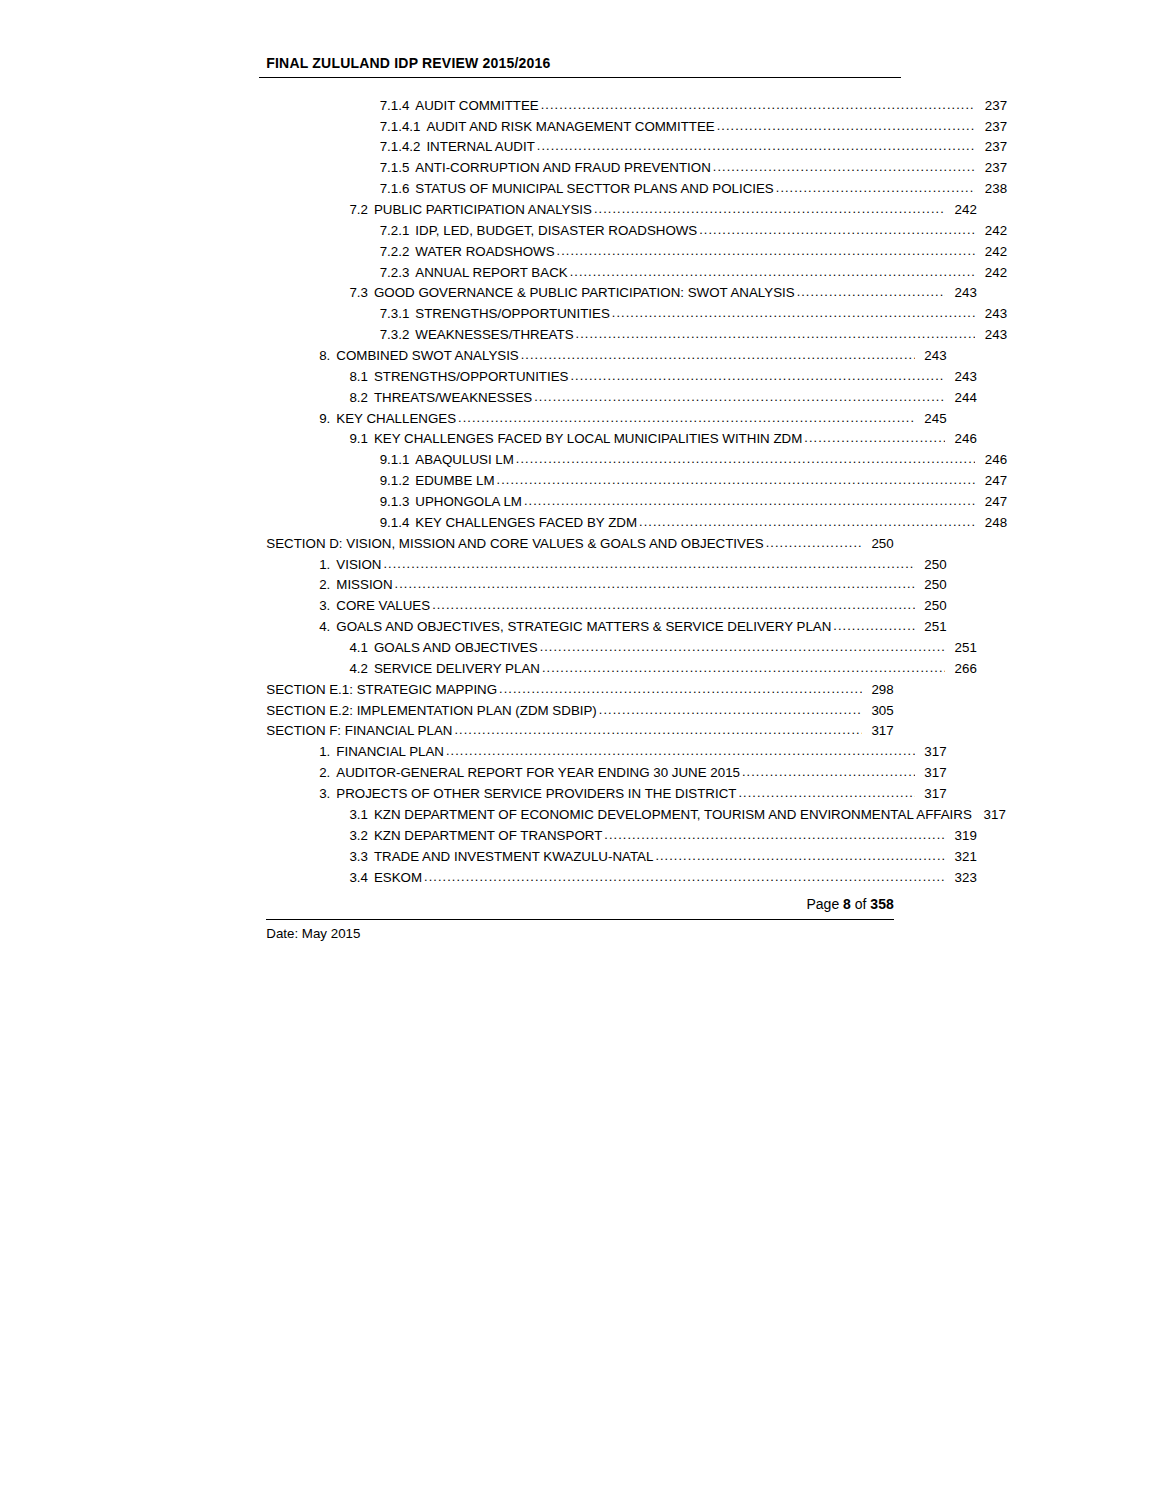FINAL ZULULAND IDP REVIEW 2015/2016
7.1.4 AUDIT COMMITTEE................................................................................................................. 237
7.1.4.1 AUDIT AND RISK MANAGEMENT COMMITTEE.............................................................. 237
7.1.4.2 INTERNAL AUDIT................................................................................................................. 237
7.1.5 ANTI-CORRUPTION AND FRAUD PREVENTION............................................................. 237
7.1.6 STATUS OF MUNICIPAL SECTTOR PLANS AND POLICIES.................................................. 238
7.2 PUBLIC PARTICIPATION ANALYSIS......................................................................................... 242
7.2.1 IDP, LED, BUDGET, DISASTER ROADSHOWS.................................................................... 242
7.2.2 WATER ROADSHOWS......................................................................................................... 242
7.2.3 ANNUAL REPORT BACK..................................................................................................... 242
7.3 GOOD GOVERNANCE & PUBLIC PARTICIPATION: SWOT ANALYSIS....................................... 243
7.3.1 STRENGTHS/OPPORTUNITIES............................................................................................. 243
7.3.2 WEAKNESSES/THREATS..................................................................................................... 243
8. COMBINED SWOT ANALYSIS................................................................................................. 243
8.1 STRENGTHS/OPPORTUNITIES................................................................................................. 243
8.2 THREATS/WEAKNESSES..................................................................................................... 244
9. KEY CHALLENGES............................................................................................................. 245
9.1 KEY CHALLENGES FACED BY LOCAL MUNICIPALITIES WITHIN ZDM....................................... 246
9.1.1 ABAQULUSI LM................................................................................................................. 246
9.1.2 EDUMBE LM..................................................................................................................... 247
9.1.3 UPHONGOLA LM................................................................................................................. 247
9.1.4 KEY CHALLENGES FACED BY ZDM................................................................................. 248
SECTION D: VISION, MISSION AND CORE VALUES & GOALS AND OBJECTIVES..................................................................... 250
1. VISION................................................................................................................................. 250
2. MISSION............................................................................................................................. 250
3. CORE VALUES..................................................................................................................... 250
4. GOALS AND OBJECTIVES, STRATEGIC MATTERS & SERVICE DELIVERY PLAN.................................... 251
4.1 GOALS AND OBJECTIVES..................................................................................................... 251
4.2 SERVICE DELIVERY PLAN..................................................................................................... 266
SECTION E.1: STRATEGIC MAPPING................................................................................................................. 298
SECTION E.2: IMPLEMENTATION PLAN (ZDM SDBIP)................................................................................. 305
SECTION F: FINANCIAL PLAN................................................................................................................. 317
1. FINANCIAL PLAN............................................................................................................. 317
2. AUDITOR-GENERAL REPORT FOR YEAR ENDING 30 JUNE 2015....................................................... 317
3. PROJECTS OF OTHER SERVICE PROVIDERS IN THE DISTRICT............................................................. 317
3.1 KZN DEPARTMENT OF ECONOMIC DEVELOPMENT, TOURISM AND ENVIRONMENTAL AFFAIRS............ 317
3.2 KZN DEPARTMENT OF TRANSPORT......................................................................................... 319
3.3 TRADE AND INVESTMENT KWAZULU-NATAL............................................................................. 321
3.4 ESKOM................................................................................................................................. 323
Page 8 of 358
Date: May 2015